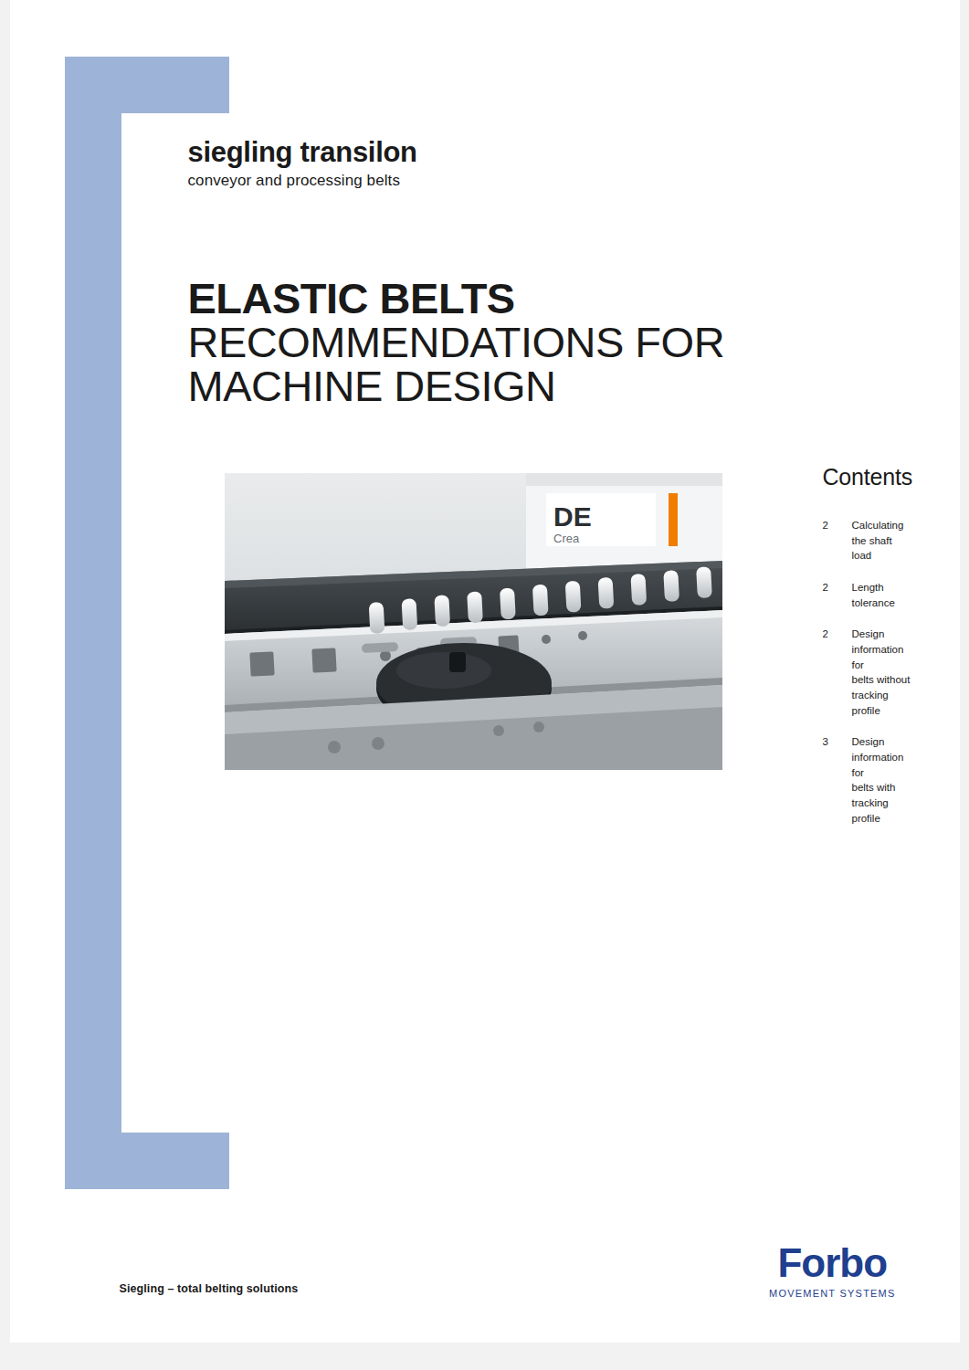siegling transilon
conveyor and processing belts
ELASTIC BELTS RECOMMENDATIONS FOR MACHINE DESIGN
DE Crea
Contents
2 Calculating
the shaft load
2 Length tolerance
2 Design information for
belts without tracking profile
3 Design information for
belts with tracking profile
Siegling – total belting solutions
Forbo MOVEMENT SYSTEMS